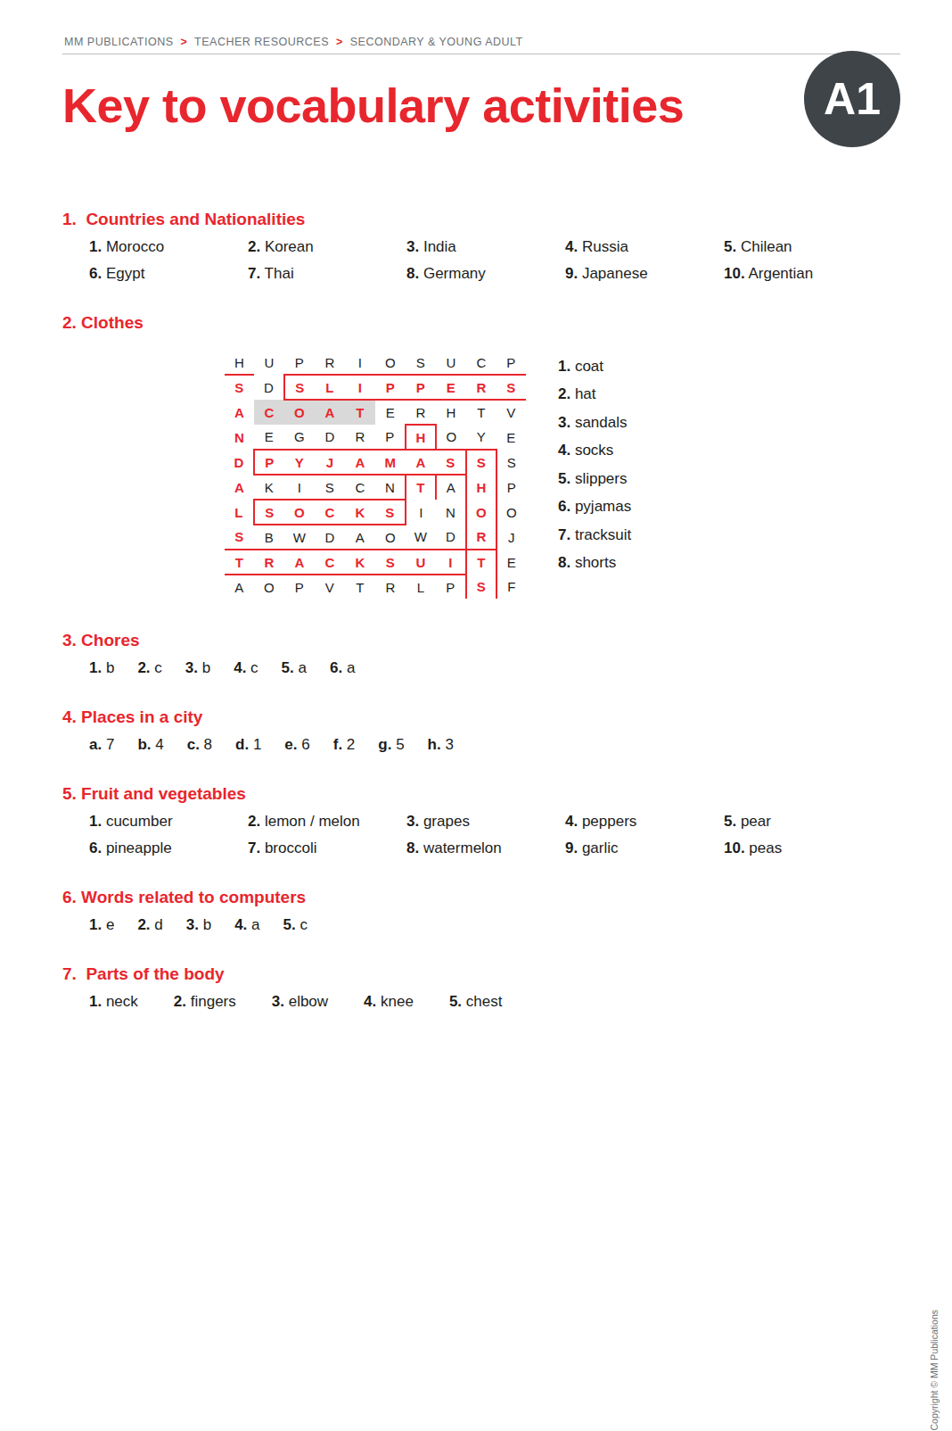MM PUBLICATIONS > TEACHER RESOURCES > SECONDARY & YOUNG ADULT
Key to vocabulary activities
A1
1. Countries and Nationalities
1. Morocco 2. Korean 3. India 4. Russia 5. Chilean 6. Egypt 7. Thai 8. Germany 9. Japanese 10. Argentian
2. Clothes
| H | U | P | R | I | O | S | U | C | P |
| S | D | S | L | I | P | P | E | R | S |
| A | C | O | A | T | E | R | H | T | V |
| N | E | G | D | R | P | H | O | Y | E |
| D | P | Y | J | A | M | A | S | S | S |
| A | K | I | S | C | N | T | A | H | P |
| L | S | O | C | K | S | I | N | O | O |
| S | B | W | D | A | O | W | D | R | J |
| T | R | A | C | K | S | U | I | T | E |
| A | O | P | V | T | R | L | P | S | F |
1. coat
2. hat
3. sandals
4. socks
5. slippers
6. pyjamas
7. tracksuit
8. shorts
3. Chores
1. b 2. c 3. b 4. c 5. a 6. a
4. Places in a city
a. 7 b. 4 c. 8 d. 1 e. 6 f. 2 g. 5 h. 3
5. Fruit and vegetables
1. cucumber 2. lemon / melon 3. grapes 4. peppers 5. pear 6. pineapple 7. broccoli 8. watermelon 9. garlic 10. peas
6. Words related to computers
1. e 2. d 3. b 4. a 5. c
7. Parts of the body
1. neck 2. fingers 3. elbow 4. knee 5. chest
Copyright © MM Publications